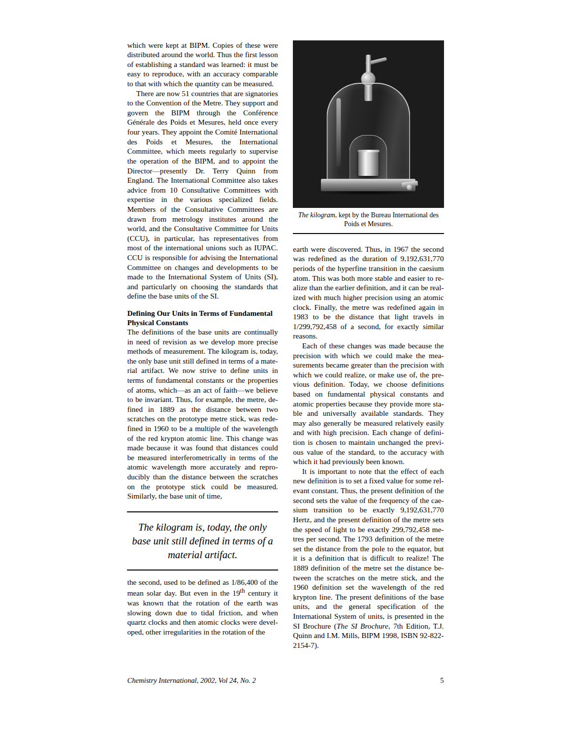which were kept at BIPM. Copies of these were distributed around the world. Thus the first lesson of establishing a standard was learned: it must be easy to reproduce, with an accuracy comparable to that with which the quantity can be measured.
There are now 51 countries that are signatories to the Convention of the Metre. They support and govern the BIPM through the Conférence Générale des Poids et Mesures, held once every four years. They appoint the Comité International des Poids et Mesures, the International Committee, which meets regularly to supervise the operation of the BIPM, and to appoint the Director—presently Dr. Terry Quinn from England. The International Committee also takes advice from 10 Consultative Committees with expertise in the various specialized fields. Members of the Consultative Committees are drawn from metrology institutes around the world, and the Consultative Committee for Units (CCU), in particular, has representatives from most of the international unions such as IUPAC. CCU is responsible for advising the International Committee on changes and developments to be made to the International System of Units (SI), and particularly on choosing the standards that define the base units of the SI.
Defining Our Units in Terms of Fundamental
Physical Constants
The definitions of the base units are continually in need of revision as we develop more precise methods of measurement. The kilogram is, today, the only base unit still defined in terms of a material artifact. We now strive to define units in terms of fundamental constants or the properties of atoms, which—as an act of faith—we believe to be invariant. Thus, for example, the metre, defined in 1889 as the distance between two scratches on the prototype metre stick, was redefined in 1960 to be a multiple of the wavelength of the red krypton atomic line. This change was made because it was found that distances could be measured interferometrically in terms of the atomic wavelength more accurately and reproducibly than the distance between the scratches on the prototype stick could be measured. Similarly, the base unit of time,
The kilogram is, today, the only base unit still defined in terms of a material artifact.
the second, used to be defined as 1/86,400 of the mean solar day. But even in the 19th century it was known that the rotation of the earth was slowing down due to tidal friction, and when quartz clocks and then atomic clocks were developed, other irregularities in the rotation of the
The kilogram, kept by the Bureau International des Poids et Mesures.
earth were discovered. Thus, in 1967 the second was redefined as the duration of 9,192,631,770 periods of the hyperfine transition in the caesium atom. This was both more stable and easier to realize than the earlier definition, and it can be realized with much higher precision using an atomic clock. Finally, the metre was redefined again in 1983 to be the distance that light travels in 1/299,792,458 of a second, for exactly similar reasons.
Each of these changes was made because the precision with which we could make the measurements became greater than the precision with which we could realize, or make use of, the previous definition. Today, we choose definitions based on fundamental physical constants and atomic properties because they provide more stable and universally available standards. They may also generally be measured relatively easily and with high precision. Each change of definition is chosen to maintain unchanged the previous value of the standard, to the accuracy with which it had previously been known.
It is important to note that the effect of each new definition is to set a fixed value for some relevant constant. Thus, the present definition of the second sets the value of the frequency of the caesium transition to be exactly 9,192,631,770 Hertz, and the present definition of the metre sets the speed of light to be exactly 299,792,458 metres per second. The 1793 definition of the metre set the distance from the pole to the equator, but it is a definition that is difficult to realize! The 1889 definition of the metre set the distance between the scratches on the metre stick, and the 1960 definition set the wavelength of the red krypton line. The present definitions of the base units, and the general specification of the International System of units, is presented in the SI Brochure (The SI Brochure, 7th Edition, T.J. Quinn and I.M. Mills, BIPM 1998, ISBN 92-822-2154-7).
Chemistry International, 2002, Vol 24, No. 2
5